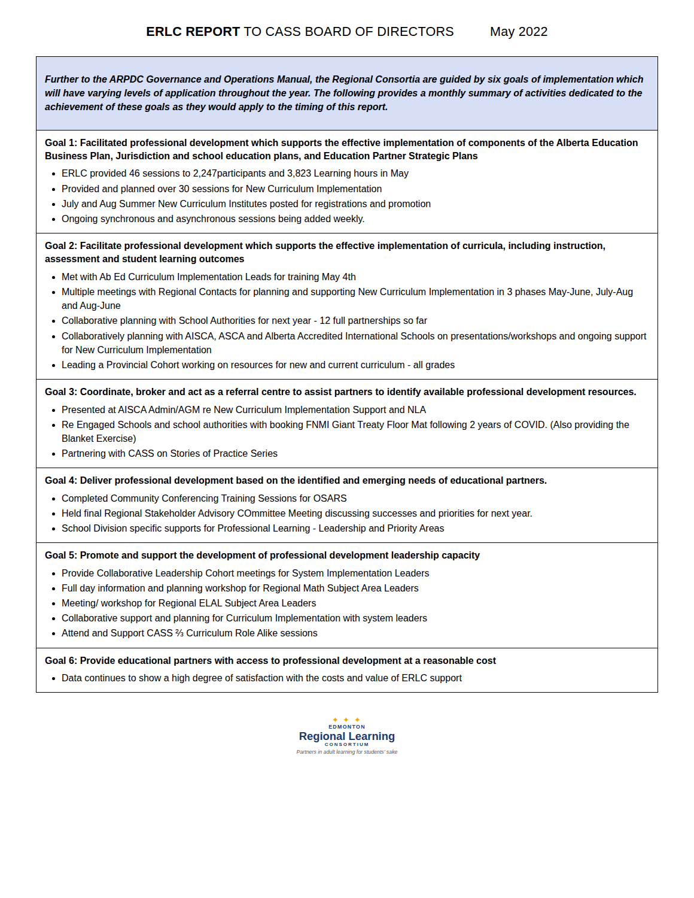ERLC REPORT TO CASS BOARD OF DIRECTORS May 2022
Further to the ARPDC Governance and Operations Manual, the Regional Consortia are guided by six goals of implementation which will have varying levels of application throughout the year. The following provides a monthly summary of activities dedicated to the achievement of these goals as they would apply to the timing of this report.
Goal 1: Facilitated professional development which supports the effective implementation of components of the Alberta Education Business Plan, Jurisdiction and school education plans, and Education Partner Strategic Plans
ERLC provided 46 sessions to 2,247participants and 3,823 Learning hours in May
Provided and planned over 30 sessions for New Curriculum Implementation
July and Aug Summer New Curriculum Institutes posted for registrations and promotion
Ongoing synchronous and asynchronous sessions being added weekly.
Goal 2: Facilitate professional development which supports the effective implementation of curricula, including instruction, assessment and student learning outcomes
Met with Ab Ed Curriculum Implementation Leads for training May 4th
Multiple meetings with Regional Contacts for planning and supporting New Curriculum Implementation in 3 phases May-June, July-Aug and Aug-June
Collaborative planning with School Authorities for next year - 12 full partnerships so far
Collaboratively planning with AISCA, ASCA and Alberta Accredited International Schools on presentations/workshops and ongoing support for New Curriculum Implementation
Leading a Provincial Cohort working on resources for new and current curriculum - all grades
Goal 3: Coordinate, broker and act as a referral centre to assist partners to identify available professional development resources.
Presented at AISCA Admin/AGM re New Curriculum Implementation Support and NLA
Re Engaged Schools and school authorities with booking FNMI Giant Treaty Floor Mat following 2 years of COVID. (Also providing the Blanket Exercise)
Partnering with CASS on Stories of Practice Series
Goal 4: Deliver professional development based on the identified and emerging needs of educational partners.
Completed Community Conferencing Training Sessions for OSARS
Held final Regional Stakeholder Advisory COmmittee Meeting discussing successes and priorities for next year.
School Division specific supports for Professional Learning - Leadership and Priority Areas
Goal 5: Promote and support the development of professional development leadership capacity
Provide Collaborative Leadership Cohort meetings for System Implementation Leaders
Full day information and planning workshop for Regional Math Subject Area Leaders
Meeting/ workshop for Regional ELAL Subject Area Leaders
Collaborative support and planning for Curriculum Implementation with system leaders
Attend and Support CASS ⅔ Curriculum Role Alike sessions
Goal 6: Provide educational partners with access to professional development at a reasonable cost
Data continues to show a high degree of satisfaction with the costs and value of ERLC support
✦ ✦ ✦
EDMONTON
Regional Learning
CONSORTIUM
Partners in adult learning for students' sake